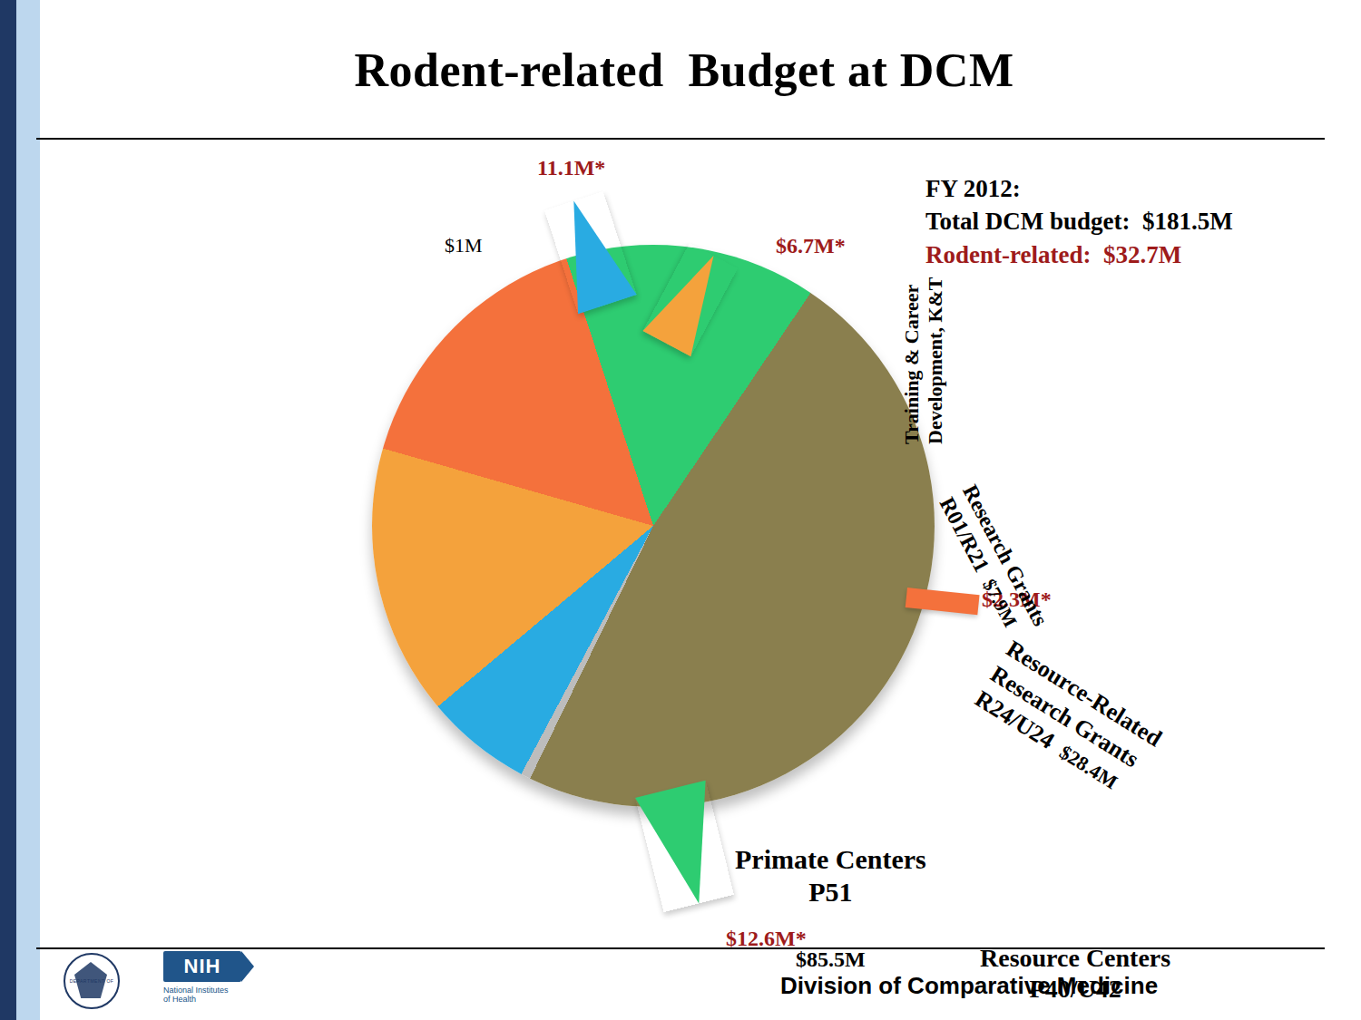Rodent-related Budget at DCM
FY 2012:
Total DCM budget: $181.5M
Rodent-related: $32.7M
11.1M*
$6.7M*
$2.3M*
$12.6M*
$1M
Primate Centers
P51
$85.5M
Resource Centers
P40/U42
$26.3M
Resource-Related
Research Grants
R24/U24 $28.4M
Research Grants
R01/R21 $7.9M
Training & Career
Development, K&T
Division of Comparative Medicine
DEPARTMENT OF HEALTH & HUMAN SERVICES
NIH
National Institutes
of Health